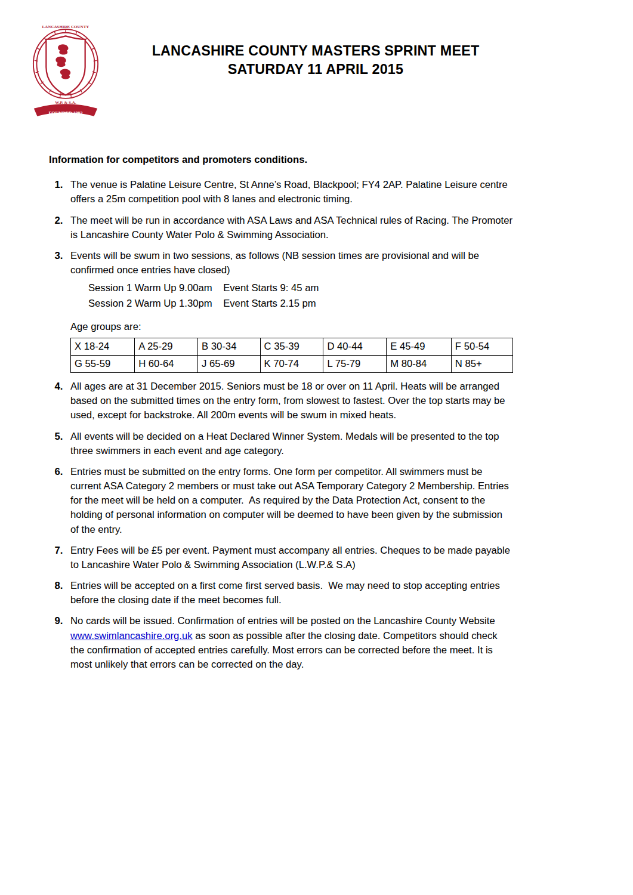LANCASHIRE COUNTY W.P. & S.A. FOUNDED 1892
LANCASHIRE COUNTY MASTERS SPRINT MEET
SATURDAY 11 APRIL 2015
Information for competitors and promoters conditions.
The venue is Palatine Leisure Centre, St Anne’s Road, Blackpool; FY4 2AP. Palatine Leisure centre offers a 25m competition pool with 8 lanes and electronic timing.
The meet will be run in accordance with ASA Laws and ASA Technical rules of Racing. The Promoter is Lancashire County Water Polo & Swimming Association.
Events will be swum in two sessions, as follows (NB session times are provisional and will be confirmed once entries have closed)
Session 1 Warm Up 9.00am Event Starts 9: 45 am
Session 2 Warm Up 1.30pm Event Starts 2.15 pm
Age groups are:
| X 18-24 | A 25-29 | B 30-34 | C 35-39 | D 40-44 | E 45-49 | F 50-54 |
| G 55-59 | H 60-64 | J 65-69 | K 70-74 | L 75-79 | M 80-84 | N 85+ |
All ages are at 31 December 2015. Seniors must be 18 or over on 11 April. Heats will be arranged based on the submitted times on the entry form, from slowest to fastest. Over the top starts may be used, except for backstroke. All 200m events will be swum in mixed heats.
All events will be decided on a Heat Declared Winner System. Medals will be presented to the top three swimmers in each event and age category.
Entries must be submitted on the entry forms. One form per competitor. All swimmers must be current ASA Category 2 members or must take out ASA Temporary Category 2 Membership. Entries for the meet will be held on a computer. As required by the Data Protection Act, consent to the holding of personal information on computer will be deemed to have been given by the submission of the entry.
Entry Fees will be £5 per event. Payment must accompany all entries. Cheques to be made payable to Lancashire Water Polo & Swimming Association (L.W.P.& S.A)
Entries will be accepted on a first come first served basis. We may need to stop accepting entries before the closing date if the meet becomes full.
No cards will be issued. Confirmation of entries will be posted on the Lancashire County Website www.swimlancashire.org.uk as soon as possible after the closing date. Competitors should check the confirmation of accepted entries carefully. Most errors can be corrected before the meet. It is most unlikely that errors can be corrected on the day.